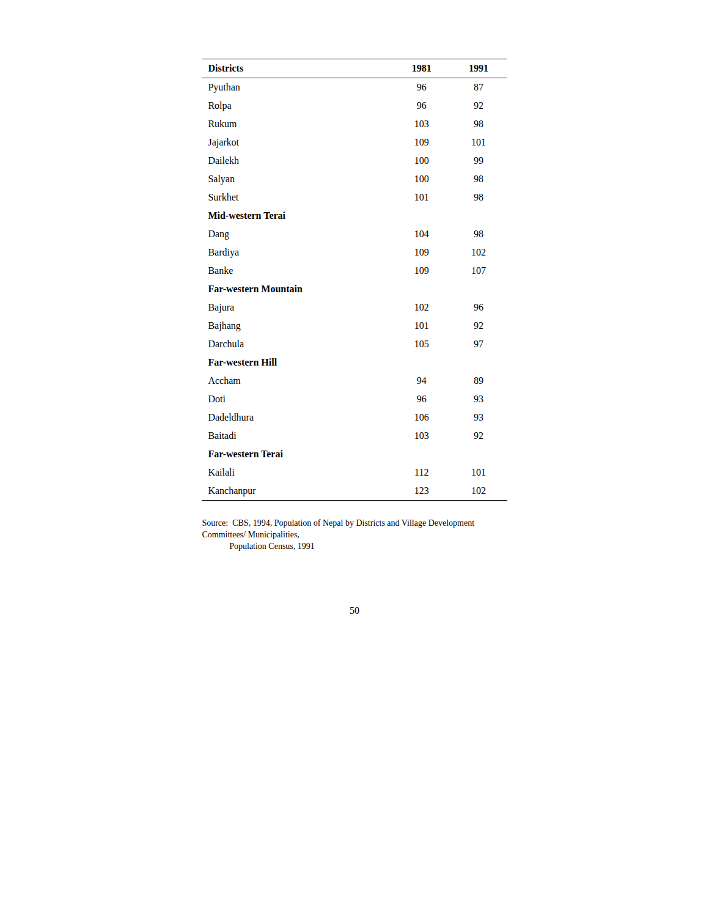| Districts | 1981 | 1991 |
| --- | --- | --- |
| Pyuthan | 96 | 87 |
| Rolpa | 96 | 92 |
| Rukum | 103 | 98 |
| Jajarkot | 109 | 101 |
| Dailekh | 100 | 99 |
| Salyan | 100 | 98 |
| Surkhet | 101 | 98 |
| Mid-western Terai | | |
| Dang | 104 | 98 |
| Bardiya | 109 | 102 |
| Banke | 109 | 107 |
| Far-western Mountain | | |
| Bajura | 102 | 96 |
| Bajhang | 101 | 92 |
| Darchula | 105 | 97 |
| Far-western Hill | | |
| Accham | 94 | 89 |
| Doti | 96 | 93 |
| Dadeldhura | 106 | 93 |
| Baitadi | 103 | 92 |
| Far-western Terai | | |
| Kailali | 112 | 101 |
| Kanchanpur | 123 | 102 |
Source: CBS, 1994, Population of Nepal by Districts and Village Development Committees/ Municipalities, Population Census, 1991
50